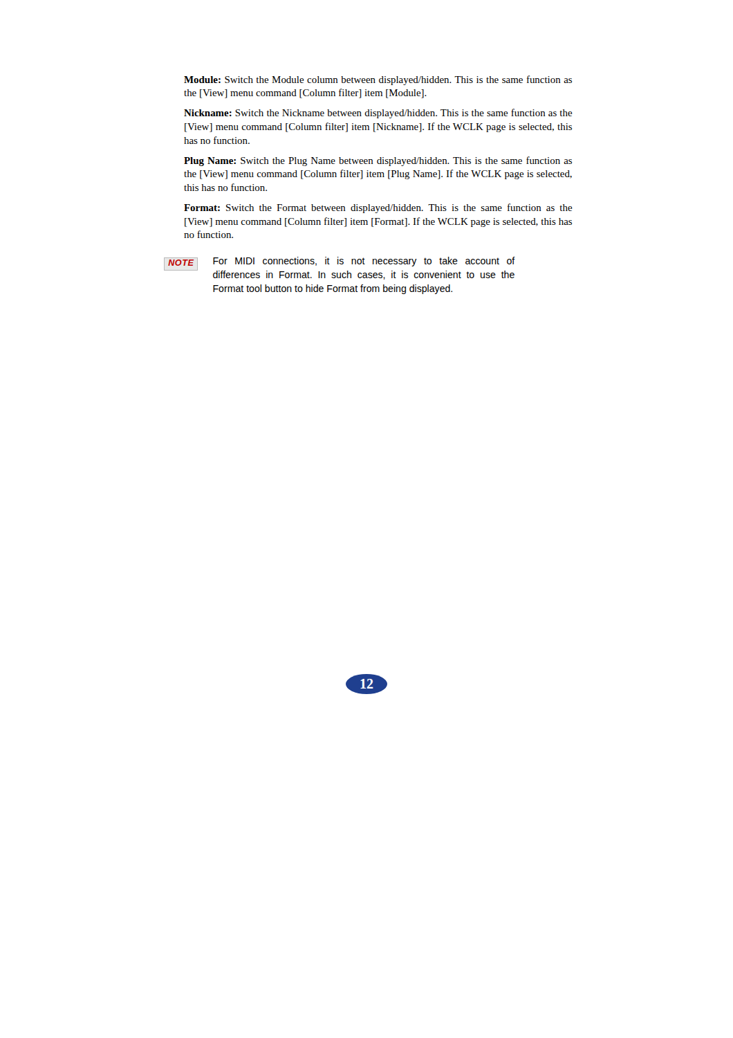Module: Switch the Module column between displayed/hidden. This is the same function as the [View] menu command [Column filter] item [Module].
Nickname: Switch the Nickname between displayed/hidden. This is the same function as the [View] menu command [Column filter] item [Nickname]. If the WCLK page is selected, this has no function.
Plug Name: Switch the Plug Name between displayed/hidden. This is the same function as the [View] menu command [Column filter] item [Plug Name]. If the WCLK page is selected, this has no function.
Format: Switch the Format between displayed/hidden. This is the same function as the [View] menu command [Column filter] item [Format]. If the WCLK page is selected, this has no function.
NOTE
For MIDI connections, it is not necessary to take account of differences in Format. In such cases, it is convenient to use the Format tool button to hide Format from being displayed.
12